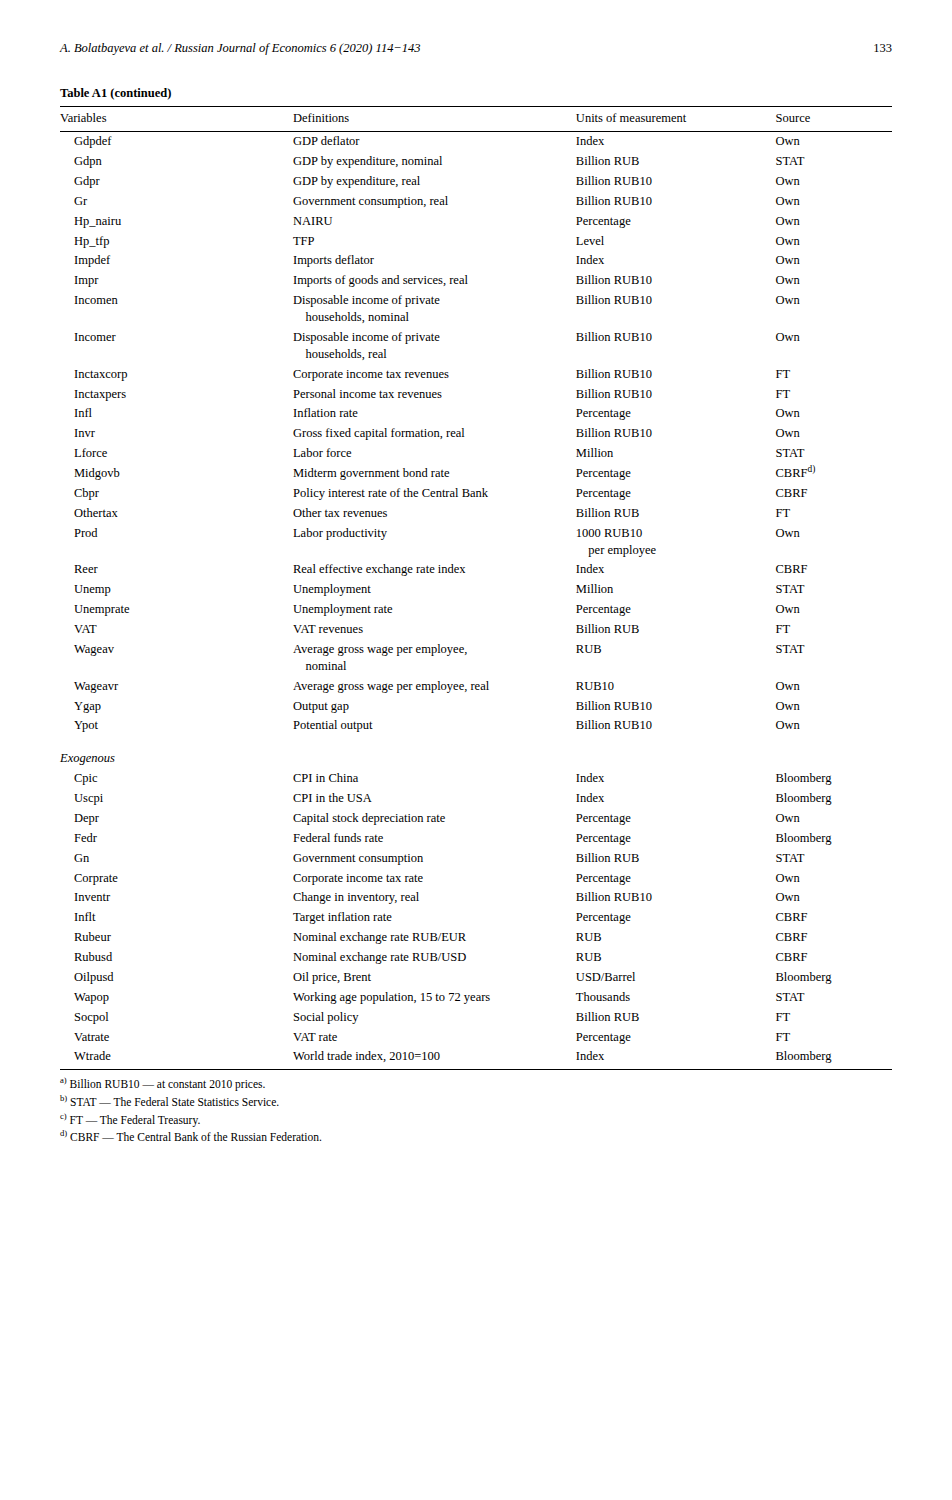A. Bolatbayeva et al. / Russian Journal of Economics 6 (2020) 114−143 133
Table A1 (continued)
| Variables | Definitions | Units of measurement | Source |
| --- | --- | --- | --- |
| Gdpdef | GDP deflator | Index | Own |
| Gdpn | GDP by expenditure, nominal | Billion RUB | STAT |
| Gdpr | GDP by expenditure, real | Billion RUB10 | Own |
| Gr | Government consumption, real | Billion RUB10 | Own |
| Hp_nairu | NAIRU | Percentage | Own |
| Hp_tfp | TFP | Level | Own |
| Impdef | Imports deflator | Index | Own |
| Impr | Imports of goods and services, real | Billion RUB10 | Own |
| Incomen | Disposable income of private households, nominal | Billion RUB10 | Own |
| Incomer | Disposable income of private households, real | Billion RUB10 | Own |
| Inctaxcorp | Corporate income tax revenues | Billion RUB10 | FT |
| Inctaxpers | Personal income tax revenues | Billion RUB10 | FT |
| Infl | Inflation rate | Percentage | Own |
| Invr | Gross fixed capital formation, real | Billion RUB10 | Own |
| Lforce | Labor force | Million | STAT |
| Midgovb | Midterm government bond rate | Percentage | CBRF d) |
| Cbpr | Policy interest rate of the Central Bank | Percentage | CBRF |
| Othertax | Other tax revenues | Billion RUB | FT |
| Prod | Labor productivity | 1000 RUB10 per employee | Own |
| Reer | Real effective exchange rate index | Index | CBRF |
| Unemp | Unemployment | Million | STAT |
| Unemprate | Unemployment rate | Percentage | Own |
| VAT | VAT revenues | Billion RUB | FT |
| Wageav | Average gross wage per employee, nominal | RUB | STAT |
| Wageavr | Average gross wage per employee, real | RUB10 | Own |
| Ygap | Output gap | Billion RUB10 | Own |
| Ypot | Potential output | Billion RUB10 | Own |
| Exogenous |
| Cpic | CPI in China | Index | Bloomberg |
| Uscpi | CPI in the USA | Index | Bloomberg |
| Depr | Capital stock depreciation rate | Percentage | Own |
| Fedr | Federal funds rate | Percentage | Bloomberg |
| Gn | Government consumption | Billion RUB | STAT |
| Corprate | Corporate income tax rate | Percentage | Own |
| Inventr | Change in inventory, real | Billion RUB10 | Own |
| Inflt | Target inflation rate | Percentage | CBRF |
| Rubeur | Nominal exchange rate RUB/EUR | RUB | CBRF |
| Rubusd | Nominal exchange rate RUB/USD | RUB | CBRF |
| Oilpusd | Oil price, Brent | USD/Barrel | Bloomberg |
| Wapop | Working age population, 15 to 72 years | Thousands | STAT |
| Socpol | Social policy | Billion RUB | FT |
| Vatrate | VAT rate | Percentage | FT |
| Wtrade | World trade index, 2010=100 | Index | Bloomberg |
a) Billion RUB10 — at constant 2010 prices.
b) STAT — The Federal State Statistics Service.
c) FT — The Federal Treasury.
d) CBRF — The Central Bank of the Russian Federation.